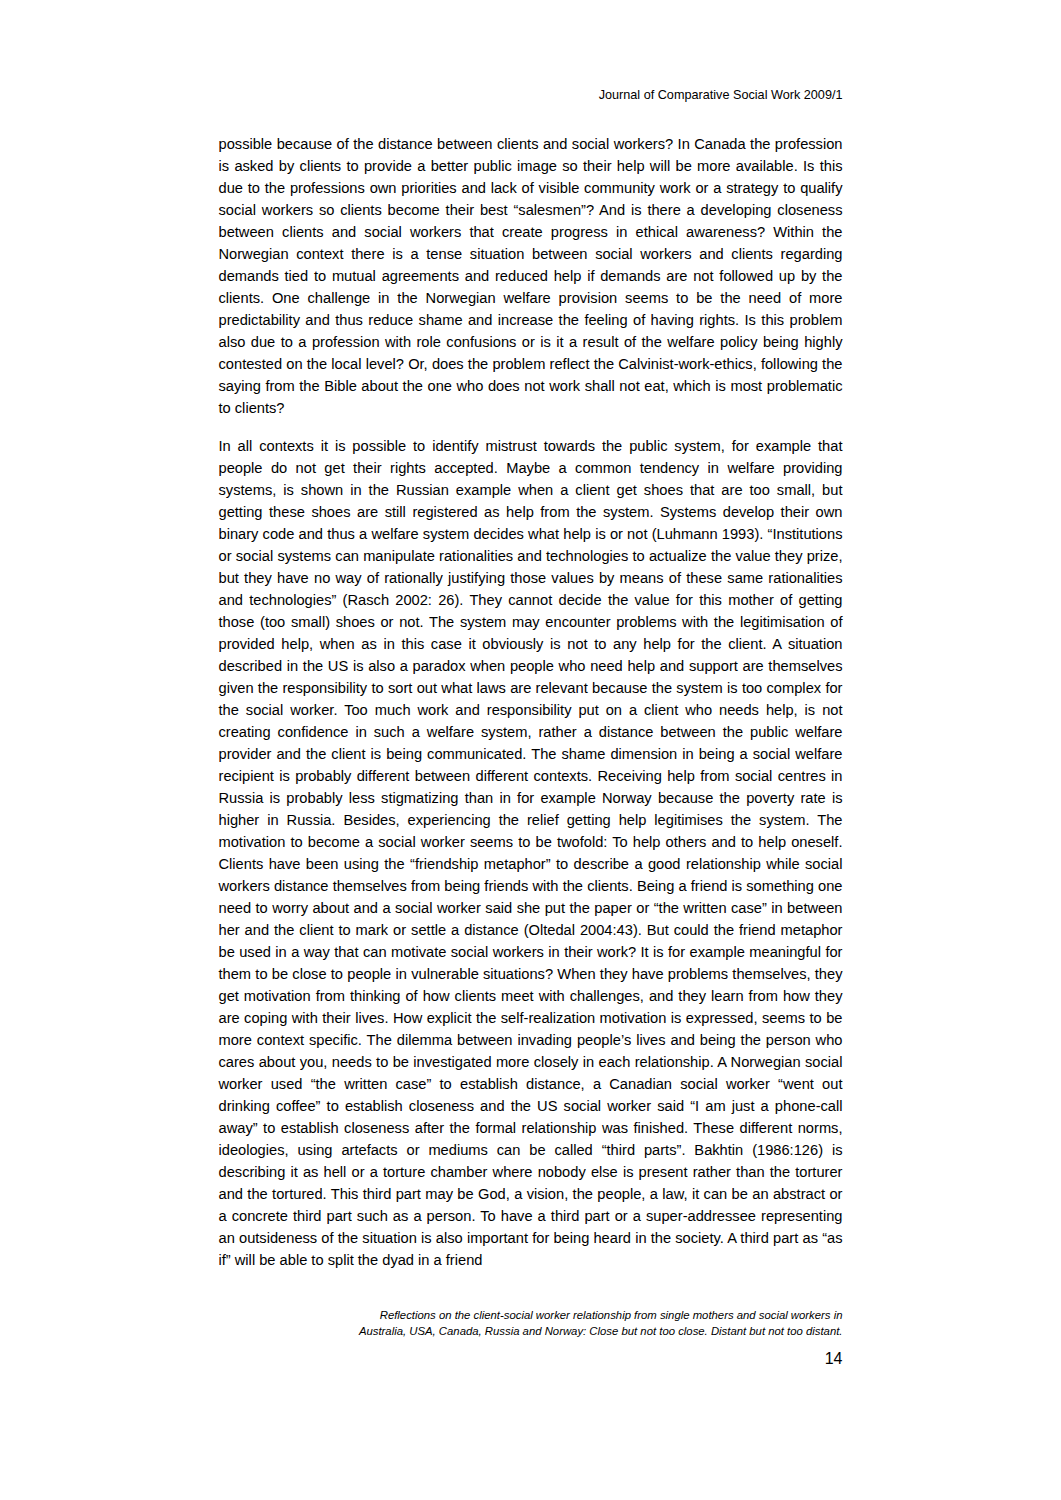Journal of Comparative Social Work 2009/1
possible because of the distance between clients and social workers? In Canada the profession is asked by clients to provide a better public image so their help will be more available. Is this due to the professions own priorities and lack of visible community work or a strategy to qualify social workers so clients become their best “salesmen”? And is there a developing closeness between clients and social workers that create progress in ethical awareness? Within the Norwegian context there is a tense situation between social workers and clients regarding demands tied to mutual agreements and reduced help if demands are not followed up by the clients. One challenge in the Norwegian welfare provision seems to be the need of more predictability and thus reduce shame and increase the feeling of having rights. Is this problem also due to a profession with role confusions or is it a result of the welfare policy being highly contested on the local level? Or, does the problem reflect the Calvinist-work-ethics, following the saying from the Bible about the one who does not work shall not eat, which is most problematic to clients?
In all contexts it is possible to identify mistrust towards the public system, for example that people do not get their rights accepted. Maybe a common tendency in welfare providing systems, is shown in the Russian example when a client get shoes that are too small, but getting these shoes are still registered as help from the system. Systems develop their own binary code and thus a welfare system decides what help is or not (Luhmann 1993). “Institutions or social systems can manipulate rationalities and technologies to actualize the value they prize, but they have no way of rationally justifying those values by means of these same rationalities and technologies” (Rasch 2002: 26). They cannot decide the value for this mother of getting those (too small) shoes or not. The system may encounter problems with the legitimisation of provided help, when as in this case it obviously is not to any help for the client. A situation described in the US is also a paradox when people who need help and support are themselves given the responsibility to sort out what laws are relevant because the system is too complex for the social worker. Too much work and responsibility put on a client who needs help, is not creating confidence in such a welfare system, rather a distance between the public welfare provider and the client is being communicated. The shame dimension in being a social welfare recipient is probably different between different contexts. Receiving help from social centres in Russia is probably less stigmatizing than in for example Norway because the poverty rate is higher in Russia. Besides, experiencing the relief getting help legitimises the system. The motivation to become a social worker seems to be twofold: To help others and to help oneself. Clients have been using the “friendship metaphor” to describe a good relationship while social workers distance themselves from being friends with the clients. Being a friend is something one need to worry about and a social worker said she put the paper or “the written case” in between her and the client to mark or settle a distance (Oltedal 2004:43). But could the friend metaphor be used in a way that can motivate social workers in their work? It is for example meaningful for them to be close to people in vulnerable situations? When they have problems themselves, they get motivation from thinking of how clients meet with challenges, and they learn from how they are coping with their lives. How explicit the self-realization motivation is expressed, seems to be more context specific. The dilemma between invading people’s lives and being the person who cares about you, needs to be investigated more closely in each relationship. A Norwegian social worker used “the written case” to establish distance, a Canadian social worker “went out drinking coffee” to establish closeness and the US social worker said “I am just a phone-call away” to establish closeness after the formal relationship was finished. These different norms, ideologies, using artefacts or mediums can be called “third parts”. Bakhtin (1986:126) is describing it as hell or a torture chamber where nobody else is present rather than the torturer and the tortured. This third part may be God, a vision, the people, a law, it can be an abstract or a concrete third part such as a person. To have a third part or a super-addressee representing an outsideness of the situation is also important for being heard in the society. A third part as “as if” will be able to split the dyad in a friend
Reflections on the client-social worker relationship from single mothers and social workers in
Australia, USA, Canada, Russia and Norway: Close but not too close. Distant but not too distant.
14